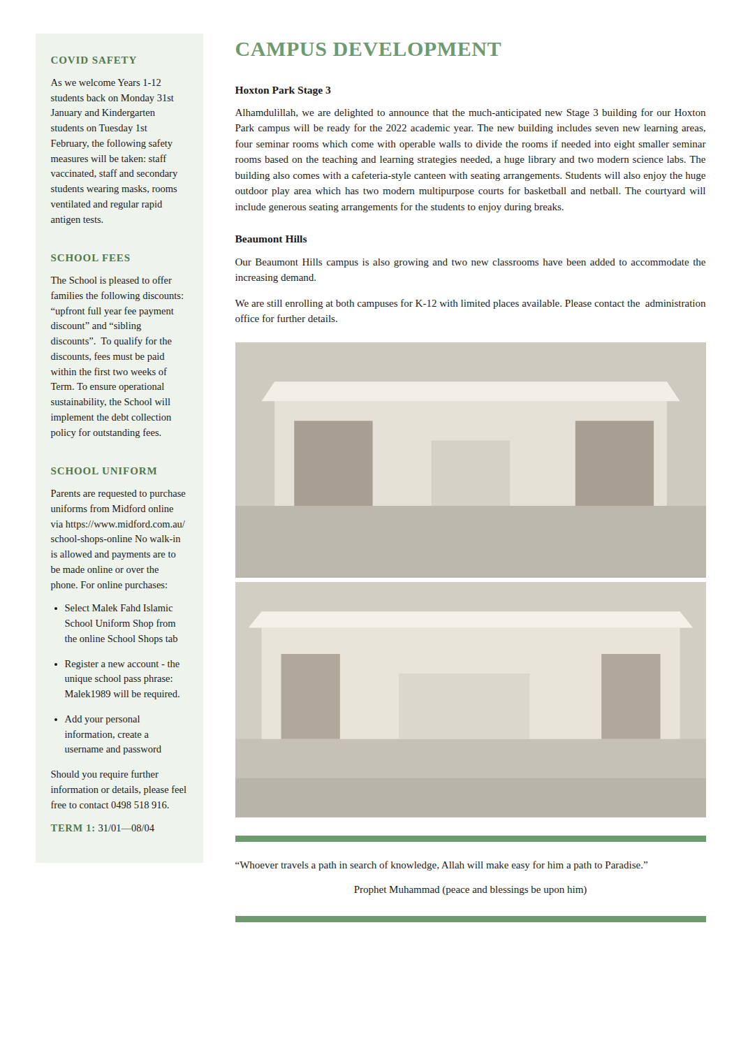Covid Safety
As we welcome Years 1-12 students back on Monday 31st January and Kindergarten students on Tuesday 1st February, the following safety measures will be taken: staff vaccinated, staff and secondary students wearing masks, rooms ventilated and regular rapid antigen tests.
School Fees
The School is pleased to offer families the following discounts: “upfront full year fee payment discount” and “sibling discounts”. To qualify for the discounts, fees must be paid within the first two weeks of Term. To ensure operational sustainability, the School will implement the debt collection policy for outstanding fees.
School Uniform
Parents are requested to purchase uniforms from Midford online via https://www.midford.com.au/school-shops-online No walk-in is allowed and payments are to be made online or over the phone. For online purchases:
Select Malek Fahd Islamic School Uniform Shop from the online School Shops tab
Register a new account - the unique school pass phrase: Malek1989 will be required.
Add your personal information, create a username and password
Should you require further information or details, please feel free to contact 0498 518 916.
Term 1: 31/01—08/04
CAMPUS DEVELOPMENT
Hoxton Park Stage 3
Alhamdulillah, we are delighted to announce that the much-anticipated new Stage 3 building for our Hoxton Park campus will be ready for the 2022 academic year. The new building includes seven new learning areas, four seminar rooms which come with operable walls to divide the rooms if needed into eight smaller seminar rooms based on the teaching and learning strategies needed, a huge library and two modern science labs. The building also comes with a cafeteria-style canteen with seating arrangements. Students will also enjoy the huge outdoor play area which has two modern multipurpose courts for basketball and netball. The courtyard will include generous seating arrangements for the students to enjoy during breaks.
Beaumont Hills
Our Beaumont Hills campus is also growing and two new classrooms have been added to accommodate the increasing demand.
We are still enrolling at both campuses for K-12 with limited places available. Please contact the administration office for further details.
“Whoever travels a path in search of knowledge, Allah will make easy for him a path to Paradise.”
Prophet Muhammad (peace and blessings be upon him)